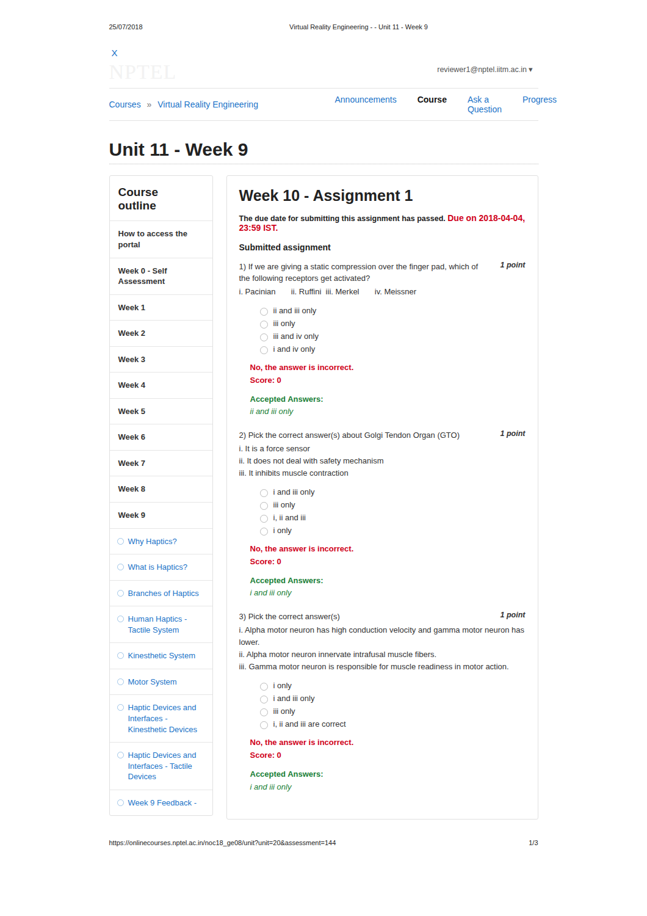25/07/2018
Virtual Reality Engineering - - Unit 11 - Week 9
X
NPTEL
reviewer1@nptel.iitm.ac.in ▾
Courses » Virtual Reality Engineering
Announcements Course Ask a Question Progress
Unit 11 - Week 9
Course
outline
How to access the portal
Week 0 - Self Assessment
Week 1
Week 2
Week 3
Week 4
Week 5
Week 6
Week 7
Week 8
Week 9
Why Haptics?
What is Haptics?
Branches of Haptics
Human Haptics - Tactile System
Kinesthetic System
Motor System
Haptic Devices and Interfaces - Kinesthetic Devices
Haptic Devices and Interfaces - Tactile Devices
Week 9 Feedback -
Week 10 - Assignment 1
The due date for submitting this assignment has passed. Due on 2018-04-04, 23:59 IST.
Submitted assignment
1) If we are giving a static compression over the finger pad, which of the following receptors get activated?
1 point
i. Pacinian ii. Ruffini iii. Merkel iv. Meissner
ii and iii only
iii only
iii and iv only
i and iv only
No, the answer is incorrect.
Score: 0
Accepted Answers:
ii and iii only
2) Pick the correct answer(s) about Golgi Tendon Organ (GTO)
1 point
i. It is a force sensor
ii. It does not deal with safety mechanism
iii. It inhibits muscle contraction
i and iii only
iii only
i, ii and iii
i only
No, the answer is incorrect.
Score: 0
Accepted Answers:
i and iii only
3) Pick the correct answer(s)
1 point
i. Alpha motor neuron has high conduction velocity and gamma motor neuron has lower.
ii. Alpha motor neuron innervate intrafusal muscle fibers.
iii. Gamma motor neuron is responsible for muscle readiness in motor action.
i only
i and iii only
iii only
i, ii and iii are correct
No, the answer is incorrect.
Score: 0
Accepted Answers:
i and iii only
https://onlinecourses.nptel.ac.in/noc18_ge08/unit?unit=20&assessment=144
1/3